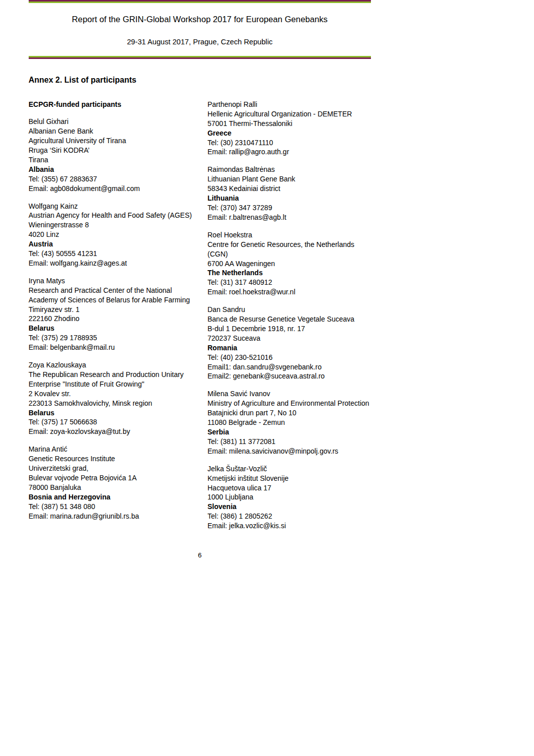Report of the GRIN-Global Workshop 2017 for European Genebanks
29-31 August 2017, Prague, Czech Republic
Annex 2. List of participants
ECPGR-funded participants
Belul Gixhari
Albanian Gene Bank
Agricultural University of Tirana
Rruga ‘Siri KODRA’
Tirana
Albania
Tel: (355) 67 2883637
Email: agb08dokument@gmail.com
Wolfgang Kainz
Austrian Agency for Health and Food Safety (AGES)
Wieningerstrasse 8
4020 Linz
Austria
Tel: (43) 50555 41231
Email: wolfgang.kainz@ages.at
Iryna Matys
Research and Practical Center of the National Academy of Sciences of Belarus for Arable Farming
Timiryazev str. 1
222160 Zhodino
Belarus
Tel: (375) 29 1788935
Email: belgenbank@mail.ru
Zoya Kazlouskaya
The Republican Research and Production Unitary Enterprise "Institute of Fruit Growing"
2 Kovalev str.
223013 Samokhvalovichy, Minsk region
Belarus
Tel: (375) 17 5066638
Email: zoya-kozlovskaya@tut.by
Marina Antić
Genetic Resources Institute
Univerzitetski grad,
Bulevar vojvode Petra Bojovića 1A
78000 Banjaluka
Bosnia and Herzegovina
Tel: (387) 51 348 080
Email: marina.radun@griunibl.rs.ba
Parthenopi Ralli
Hellenic Agricultural Organization - DEMETER
57001 Thermi-Thessaloniki
Greece
Tel: (30) 2310471110
Email: rallip@agro.auth.gr
Raimondas Baltrėnas
Lithuanian Plant Gene Bank
58343 Kedainiai district
Lithuania
Tel: (370) 347 37289
Email: r.baltrenas@agb.lt
Roel Hoekstra
Centre for Genetic Resources, the Netherlands (CGN)
6700 AA Wageningen
The Netherlands
Tel: (31) 317 480912
Email: roel.hoekstra@wur.nl
Dan Sandru
Banca de Resurse Genetice Vegetale Suceava
B-dul 1 Decembrie 1918, nr. 17
720237 Suceava
Romania
Tel: (40) 230-521016
Email1: dan.sandru@svgenebank.ro
Email2: genebank@suceava.astral.ro
Milena Savić Ivanov
Ministry of Agriculture and Environmental Protection
Batajnicki drun part 7, No 10
11080 Belgrade - Zemun
Serbia
Tel: (381) 11 3772081
Email: milena.savicivanov@minpolj.gov.rs
Jelka Šuštar-Vozlič
Kmetijski inštitut Slovenije
Hacquetova ulica 17
1000 Ljubljana
Slovenia
Tel: (386) 1 2805262
Email: jelka.vozlic@kis.si
6